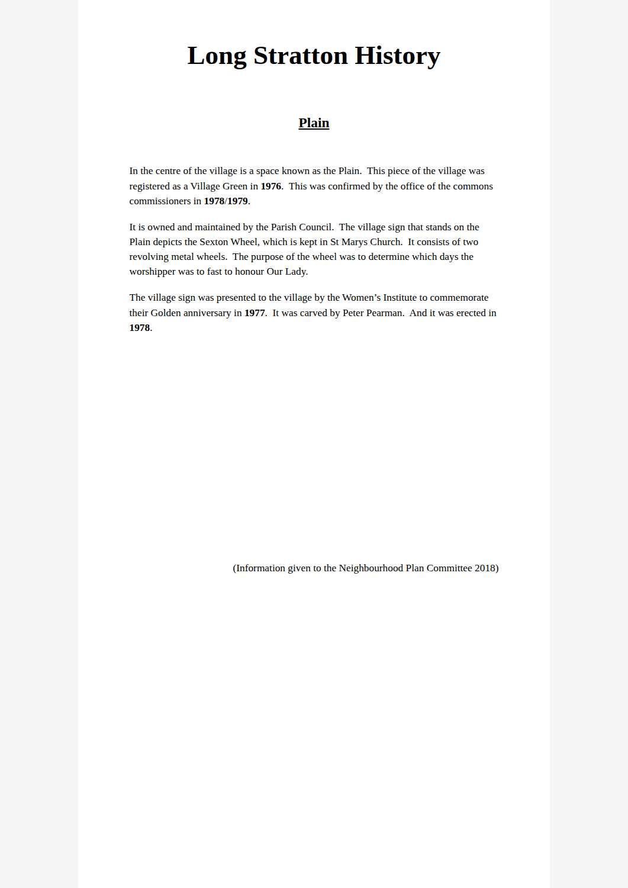Long Stratton History
Plain
In the centre of the village is a space known as the Plain. This piece of the village was registered as a Village Green in 1976. This was confirmed by the office of the commons commissioners in 1978/1979.
It is owned and maintained by the Parish Council. The village sign that stands on the Plain depicts the Sexton Wheel, which is kept in St Marys Church. It consists of two revolving metal wheels. The purpose of the wheel was to determine which days the worshipper was to fast to honour Our Lady.
The village sign was presented to the village by the Women’s Institute to commemorate their Golden anniversary in 1977. It was carved by Peter Pearman. And it was erected in 1978.
(Information given to the Neighbourhood Plan Committee 2018)